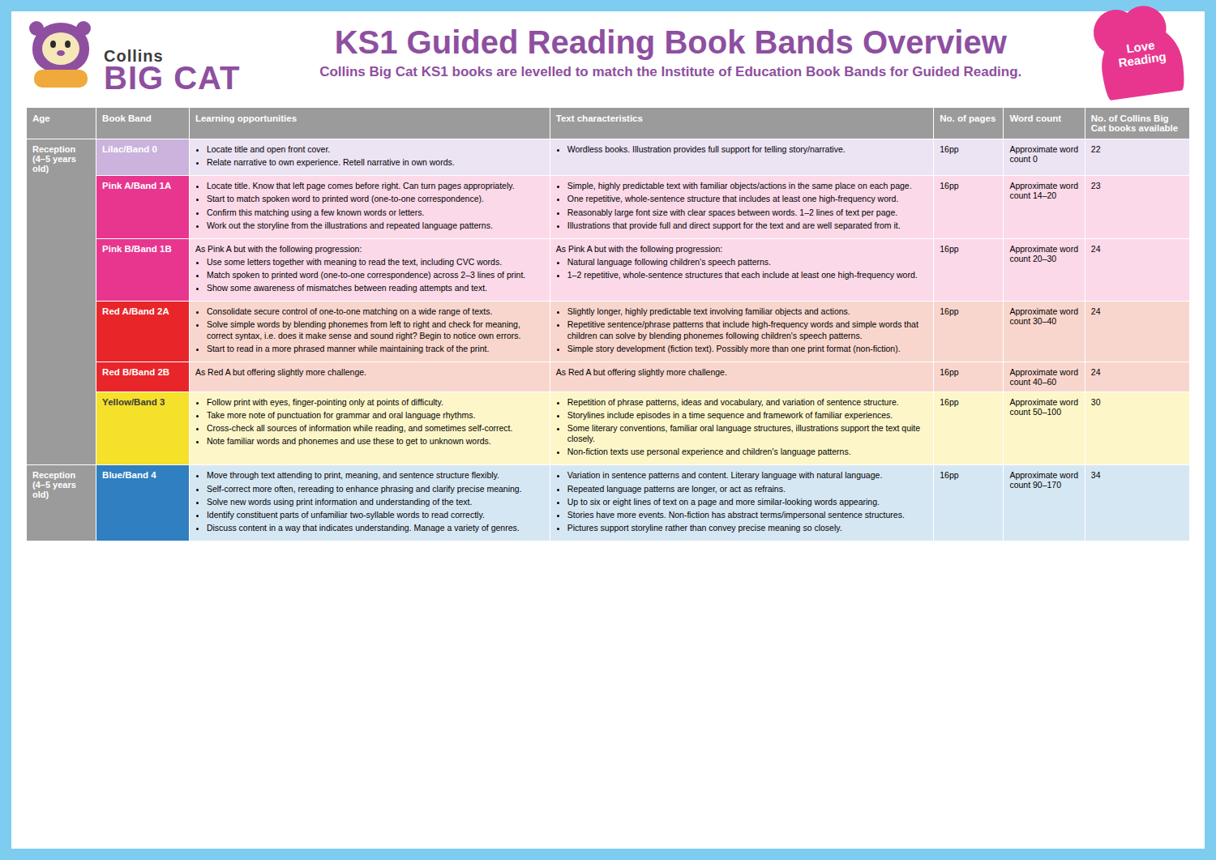Collins
BIG CAT
KS1 Guided Reading Book Bands Overview
Collins Big Cat KS1 books are levelled to match the Institute of Education Book Bands for Guided Reading.
Love
Reading
| Age | Book Band | Learning opportunities | Text characteristics | No. of pages | Word count | No. of Collins Big Cat books available |
| --- | --- | --- | --- | --- | --- | --- |
| Reception (4–5 years old) | Lilac/Band 0 | Locate title and open front cover. Relate narrative to own experience. Retell narrative in own words. | Wordless books. Illustration provides full support for telling story/narrative. | 16pp | Approximate word count 0 | 22 |
| Pink A/Band 1A | Locate title. Know that left page comes before right. Can turn pages appropriately. Start to match spoken word to printed word (one-to-one correspondence). Confirm this matching using a few known words or letters. Work out the storyline from the illustrations and repeated language patterns. | Simple, highly predictable text with familiar objects/actions in the same place on each page. One repetitive, whole-sentence structure that includes at least one high-frequency word. Reasonably large font size with clear spaces between words. 1–2 lines of text per page. Illustrations that provide full and direct support for the text and are well separated from it. | 16pp | Approximate word count 14–20 | 23 |
| Pink B/Band 1B | As Pink A but with the following progression: Use some letters together with meaning to read the text, including CVC words. Match spoken to printed word (one-to-one correspondence) across 2–3 lines of print. Show some awareness of mismatches between reading attempts and text. | As Pink A but with the following progression: Natural language following children's speech patterns. 1–2 repetitive, whole-sentence structures that each include at least one high-frequency word. | 16pp | Approximate word count 20–30 | 24 |
| Red A/Band 2A | Consolidate secure control of one-to-one matching on a wide range of texts. Solve simple words by blending phonemes from left to right and check for meaning, correct syntax, i.e. does it make sense and sound right? Begin to notice own errors. Start to read in a more phrased manner while maintaining track of the print. | Slightly longer, highly predictable text involving familiar objects and actions. Repetitive sentence/phrase patterns that include high-frequency words and simple words that children can solve by blending phonemes following children's speech patterns. Simple story development (fiction text). Possibly more than one print format (non-fiction). | 16pp | Approximate word count 30–40 | 24 |
| Red B/Band 2B | As Red A but offering slightly more challenge. | As Red A but offering slightly more challenge. | 16pp | Approximate word count 40–60 | 24 |
| Yellow/Band 3 | Follow print with eyes, finger-pointing only at points of difficulty. Take more note of punctuation for grammar and oral language rhythms. Cross-check all sources of information while reading, and sometimes self-correct. Note familiar words and phonemes and use these to get to unknown words. | Repetition of phrase patterns, ideas and vocabulary, and variation of sentence structure. Storylines include episodes in a time sequence and framework of familiar experiences. Some literary conventions, familiar oral language structures, illustrations support the text quite closely. Non-fiction texts use personal experience and children's language patterns. | 16pp | Approximate word count 50–100 | 30 |
| Reception (4–5 years old) | Blue/Band 4 | Move through text attending to print, meaning, and sentence structure flexibly. Self-correct more often, rereading to enhance phrasing and clarify precise meaning. Solve new words using print information and understanding of the text. Identify constituent parts of unfamiliar two-syllable words to read correctly. Discuss content in a way that indicates understanding. Manage a variety of genres. | Variation in sentence patterns and content. Literary language with natural language. Repeated language patterns are longer, or act as refrains. Up to six or eight lines of text on a page and more similar-looking words appearing. Stories have more events. Non-fiction has abstract terms/impersonal sentence structures. Pictures support storyline rather than convey precise meaning so closely. | 16pp | Approximate word count 90–170 | 34 |